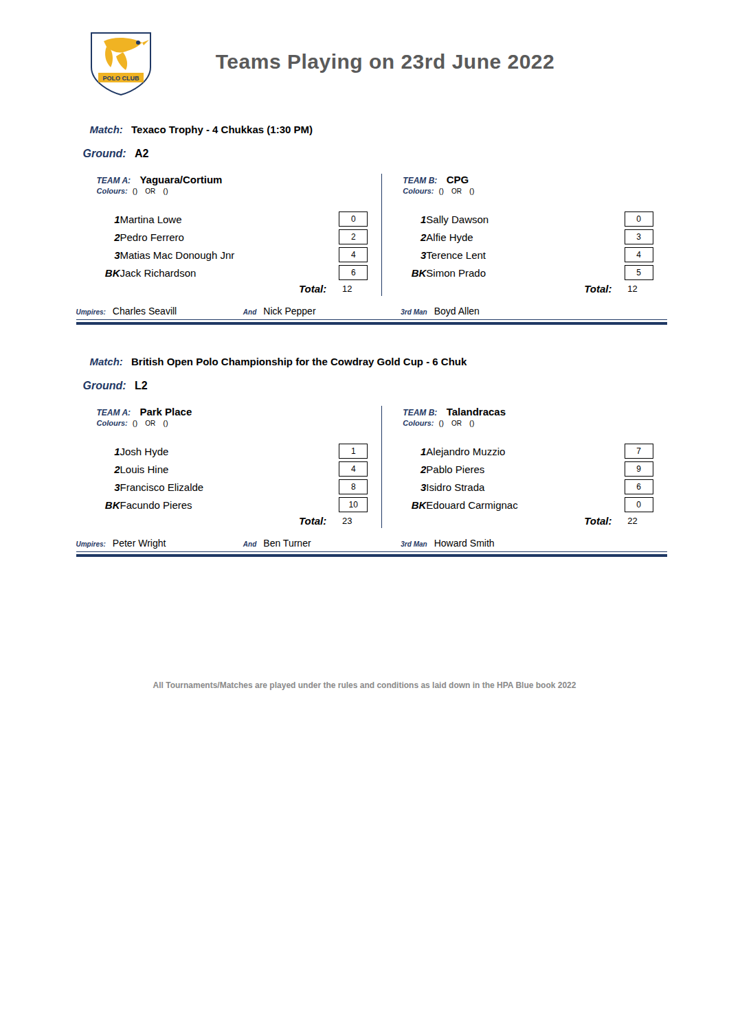POLO CLUB
Teams Playing on 23rd June 2022
Match: Texaco Trophy - 4 Chukkas (1:30 PM)
Ground: A2
TEAM A: Yaguara/Cortium
Colours: () OR ()
| 1 | Martina Lowe | 0 |
| 2 | Pedro Ferrero | 2 |
| 3 | Matias Mac Donough Jnr | 4 |
| BK | Jack Richardson | 6 |
| | Total: | 12 |
TEAM B: CPG
Colours: () OR ()
| 1 | Sally Dawson | 0 |
| 2 | Alfie Hyde | 3 |
| 3 | Terence Lent | 4 |
| BK | Simon Prado | 5 |
| | Total: | 12 |
Umpires: Charles Seavill And Nick Pepper 3rd Man Boyd Allen
Match: British Open Polo Championship for the Cowdray Gold Cup - 6 Chuk
Ground: L2
TEAM A: Park Place
Colours: () OR ()
| 1 | Josh Hyde | 1 |
| 2 | Louis Hine | 4 |
| 3 | Francisco Elizalde | 8 |
| BK | Facundo Pieres | 10 |
| | Total: | 23 |
TEAM B: Talandracas
Colours: () OR ()
| 1 | Alejandro Muzzio | 7 |
| 2 | Pablo Pieres | 9 |
| 3 | Isidro Strada | 6 |
| BK | Edouard Carmignac | 0 |
| | Total: | 22 |
Umpires: Peter Wright And Ben Turner 3rd Man Howard Smith
All Tournaments/Matches are played under the rules and conditions as laid down in the HPA Blue book 2022